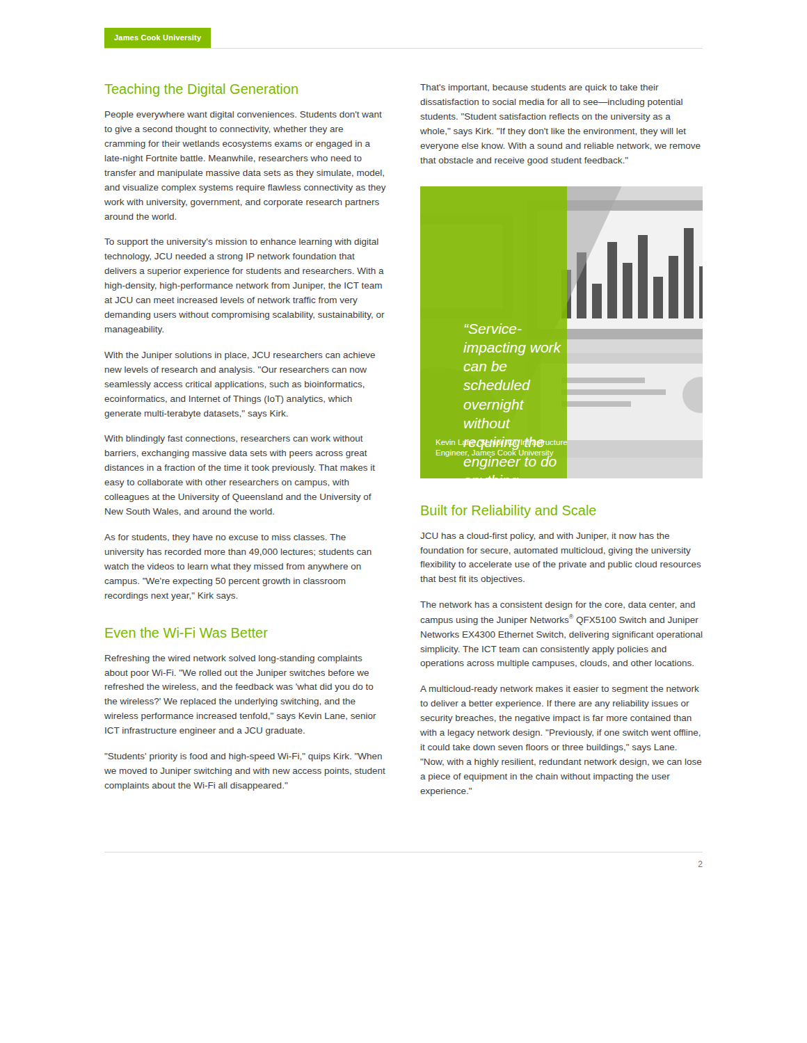James Cook University
Teaching the Digital Generation
People everywhere want digital conveniences. Students don't want to give a second thought to connectivity, whether they are cramming for their wetlands ecosystems exams or engaged in a late-night Fortnite battle. Meanwhile, researchers who need to transfer and manipulate massive data sets as they simulate, model, and visualize complex systems require flawless connectivity as they work with university, government, and corporate research partners around the world.
To support the university's mission to enhance learning with digital technology, JCU needed a strong IP network foundation that delivers a superior experience for students and researchers. With a high-density, high-performance network from Juniper, the ICT team at JCU can meet increased levels of network traffic from very demanding users without compromising scalability, sustainability, or manageability.
With the Juniper solutions in place, JCU researchers can achieve new levels of research and analysis. "Our researchers can now seamlessly access critical applications, such as bioinformatics, ecoinformatics, and Internet of Things (IoT) analytics, which generate multi-terabyte datasets," says Kirk.
With blindingly fast connections, researchers can work without barriers, exchanging massive data sets with peers across great distances in a fraction of the time it took previously. That makes it easy to collaborate with other researchers on campus, with colleagues at the University of Queensland and the University of New South Wales, and around the world.
As for students, they have no excuse to miss classes. The university has recorded more than 49,000 lectures; students can watch the videos to learn what they missed from anywhere on campus. "We're expecting 50 percent growth in classroom recordings next year," Kirk says.
Even the Wi-Fi Was Better
Refreshing the wired network solved long-standing complaints about poor Wi-Fi. "We rolled out the Juniper switches before we refreshed the wireless, and the feedback was 'what did you do to the wireless?' We replaced the underlying switching, and the wireless performance increased tenfold," says Kevin Lane, senior ICT infrastructure engineer and a JCU graduate.
"Students' priority is food and high-speed Wi-Fi," quips Kirk. "When we moved to Juniper switching and with new access points, student complaints about the Wi-Fi all disappeared."
That's important, because students are quick to take their dissatisfaction to social media for all to see—including potential students. "Student satisfaction reflects on the university as a whole," says Kirk. "If they don't like the environment, they will let everyone else know. With a sound and reliable network, we remove that obstacle and receive good student feedback."
“Service-impacting work can be scheduled overnight without requiring the engineer to do anything manually.”
Kevin Lane, Senior ICT Infrastructure
Engineer, James Cook University
Built for Reliability and Scale
JCU has a cloud-first policy, and with Juniper, it now has the foundation for secure, automated multicloud, giving the university flexibility to accelerate use of the private and public cloud resources that best fit its objectives.
The network has a consistent design for the core, data center, and campus using the Juniper Networks® QFX5100 Switch and Juniper Networks EX4300 Ethernet Switch, delivering significant operational simplicity. The ICT team can consistently apply policies and operations across multiple campuses, clouds, and other locations.
A multicloud-ready network makes it easier to segment the network to deliver a better experience. If there are any reliability issues or security breaches, the negative impact is far more contained than with a legacy network design. "Previously, if one switch went offline, it could take down seven floors or three buildings," says Lane. "Now, with a highly resilient, redundant network design, we can lose a piece of equipment in the chain without impacting the user experience."
2